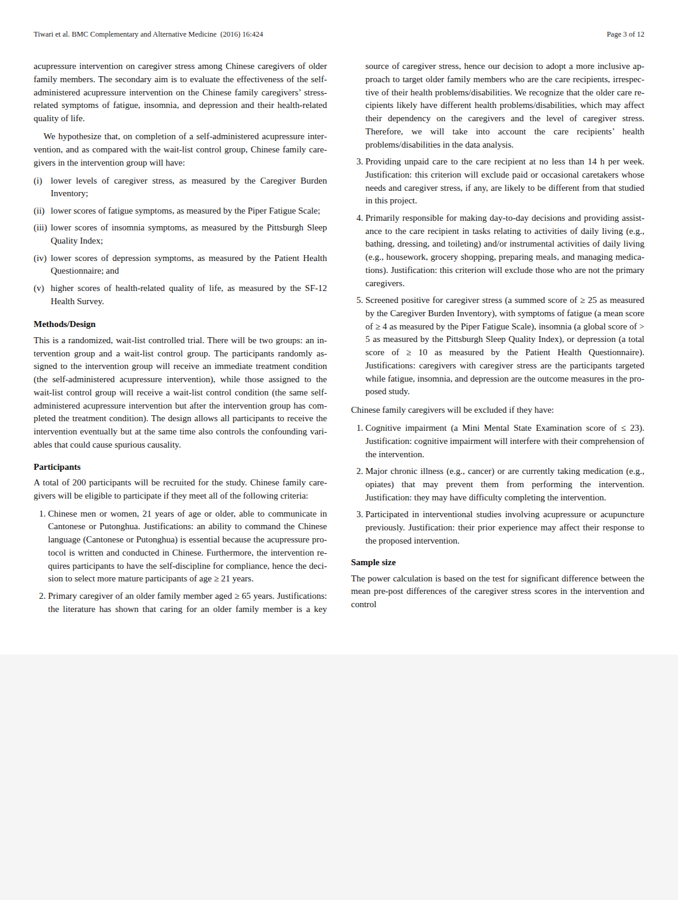Tiwari et al. BMC Complementary and Alternative Medicine (2016) 16:424 Page 3 of 12
acupressure intervention on caregiver stress among Chinese caregivers of older family members. The secondary aim is to evaluate the effectiveness of the self-administered acupressure intervention on the Chinese family caregivers’ stress-related symptoms of fatigue, insomnia, and depression and their health-related quality of life.
We hypothesize that, on completion of a self-administered acupressure intervention, and as compared with the wait-list control group, Chinese family caregivers in the intervention group will have:
(i) lower levels of caregiver stress, as measured by the Caregiver Burden Inventory;
(ii) lower scores of fatigue symptoms, as measured by the Piper Fatigue Scale;
(iii) lower scores of insomnia symptoms, as measured by the Pittsburgh Sleep Quality Index;
(iv) lower scores of depression symptoms, as measured by the Patient Health Questionnaire; and
(v) higher scores of health-related quality of life, as measured by the SF-12 Health Survey.
Methods/Design
This is a randomized, wait-list controlled trial. There will be two groups: an intervention group and a wait-list control group. The participants randomly assigned to the intervention group will receive an immediate treatment condition (the self-administered acupressure intervention), while those assigned to the wait-list control group will receive a wait-list control condition (the same self-administered acupressure intervention but after the intervention group has completed the treatment condition). The design allows all participants to receive the intervention eventually but at the same time also controls the confounding variables that could cause spurious causality.
Participants
A total of 200 participants will be recruited for the study. Chinese family caregivers will be eligible to participate if they meet all of the following criteria:
Chinese men or women, 21 years of age or older, able to communicate in Cantonese or Putonghua. Justifications: an ability to command the Chinese language (Cantonese or Putonghua) is essential because the acupressure protocol is written and conducted in Chinese. Furthermore, the intervention requires participants to have the self-discipline for compliance, hence the decision to select more mature participants of age ≥ 21 years.
Primary caregiver of an older family member aged ≥ 65 years. Justifications: the literature has shown that caring for an older family member is a key source of caregiver stress, hence our decision to adopt a more inclusive approach to target older family members who are the care recipients, irrespective of their health problems/disabilities. We recognize that the older care recipients likely have different health problems/disabilities, which may affect their dependency on the caregivers and the level of caregiver stress. Therefore, we will take into account the care recipients’ health problems/disabilities in the data analysis.
Providing unpaid care to the care recipient at no less than 14 h per week. Justification: this criterion will exclude paid or occasional caretakers whose needs and caregiver stress, if any, are likely to be different from that studied in this project.
Primarily responsible for making day-to-day decisions and providing assistance to the care recipient in tasks relating to activities of daily living (e.g., bathing, dressing, and toileting) and/or instrumental activities of daily living (e.g., housework, grocery shopping, preparing meals, and managing medications). Justification: this criterion will exclude those who are not the primary caregivers.
Screened positive for caregiver stress (a summed score of ≥ 25 as measured by the Caregiver Burden Inventory), with symptoms of fatigue (a mean score of ≥ 4 as measured by the Piper Fatigue Scale), insomnia (a global score of > 5 as measured by the Pittsburgh Sleep Quality Index), or depression (a total score of ≥ 10 as measured by the Patient Health Questionnaire). Justifications: caregivers with caregiver stress are the participants targeted while fatigue, insomnia, and depression are the outcome measures in the proposed study.
Chinese family caregivers will be excluded if they have:
Cognitive impairment (a Mini Mental State Examination score of ≤ 23). Justification: cognitive impairment will interfere with their comprehension of the intervention.
Major chronic illness (e.g., cancer) or are currently taking medication (e.g., opiates) that may prevent them from performing the intervention. Justification: they may have difficulty completing the intervention.
Participated in interventional studies involving acupressure or acupuncture previously. Justification: their prior experience may affect their response to the proposed intervention.
Sample size
The power calculation is based on the test for significant difference between the mean pre-post differences of the caregiver stress scores in the intervention and control